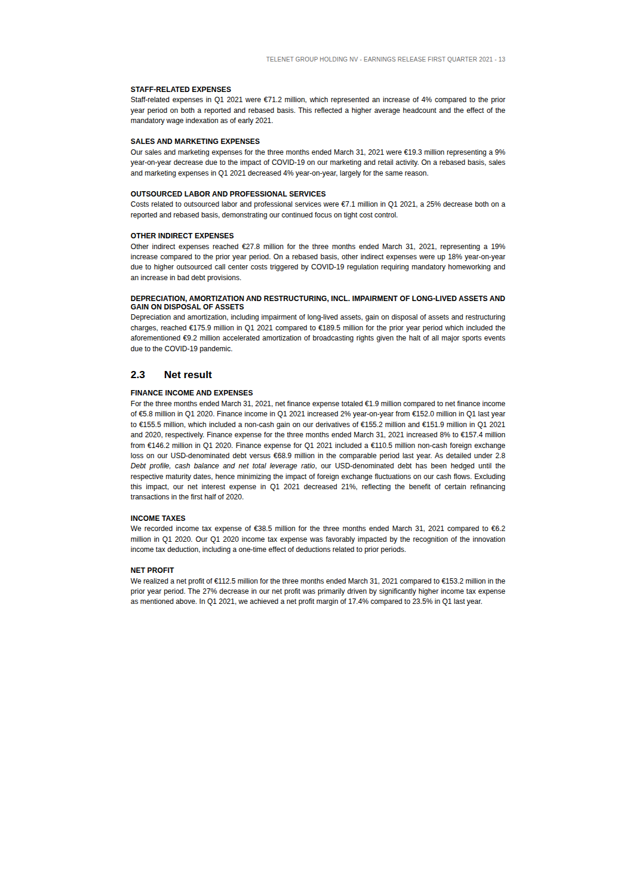TELENET GROUP HOLDING NV - EARNINGS RELEASE FIRST QUARTER 2021 - 13
Staff-related expenses
Staff-related expenses in Q1 2021 were €71.2 million, which represented an increase of 4% compared to the prior year period on both a reported and rebased basis. This reflected a higher average headcount and the effect of the mandatory wage indexation as of early 2021.
Sales and marketing expenses
Our sales and marketing expenses for the three months ended March 31, 2021 were €19.3 million representing a 9% year-on-year decrease due to the impact of COVID-19 on our marketing and retail activity. On a rebased basis, sales and marketing expenses in Q1 2021 decreased 4% year-on-year, largely for the same reason.
Outsourced labor and professional services
Costs related to outsourced labor and professional services were €7.1 million in Q1 2021, a 25% decrease both on a reported and rebased basis, demonstrating our continued focus on tight cost control.
Other indirect expenses
Other indirect expenses reached €27.8 million for the three months ended March 31, 2021, representing a 19% increase compared to the prior year period. On a rebased basis, other indirect expenses were up 18% year-on-year due to higher outsourced call center costs triggered by COVID-19 regulation requiring mandatory homeworking and an increase in bad debt provisions.
Depreciation, amortization and restructuring, incl. impairment of long-lived assets and gain on disposal of assets
Depreciation and amortization, including impairment of long-lived assets, gain on disposal of assets and restructuring charges, reached €175.9 million in Q1 2021 compared to €189.5 million for the prior year period which included the aforementioned €9.2 million accelerated amortization of broadcasting rights given the halt of all major sports events due to the COVID-19 pandemic.
2.3
Net result
Finance income and expenses
For the three months ended March 31, 2021, net finance expense totaled €1.9 million compared to net finance income of €5.8 million in Q1 2020. Finance income in Q1 2021 increased 2% year-on-year from €152.0 million in Q1 last year to €155.5 million, which included a non-cash gain on our derivatives of €155.2 million and €151.9 million in Q1 2021 and 2020, respectively. Finance expense for the three months ended March 31, 2021 increased 8% to €157.4 million from €146.2 million in Q1 2020. Finance expense for Q1 2021 included a €110.5 million non-cash foreign exchange loss on our USD-denominated debt versus €68.9 million in the comparable period last year. As detailed under 2.8 Debt profile, cash balance and net total leverage ratio, our USD-denominated debt has been hedged until the respective maturity dates, hence minimizing the impact of foreign exchange fluctuations on our cash flows. Excluding this impact, our net interest expense in Q1 2021 decreased 21%, reflecting the benefit of certain refinancing transactions in the first half of 2020.
Income taxes
We recorded income tax expense of €38.5 million for the three months ended March 31, 2021 compared to €6.2 million in Q1 2020. Our Q1 2020 income tax expense was favorably impacted by the recognition of the innovation income tax deduction, including a one-time effect of deductions related to prior periods.
Net profit
We realized a net profit of €112.5 million for the three months ended March 31, 2021 compared to €153.2 million in the prior year period. The 27% decrease in our net profit was primarily driven by significantly higher income tax expense as mentioned above. In Q1 2021, we achieved a net profit margin of 17.4% compared to 23.5% in Q1 last year.